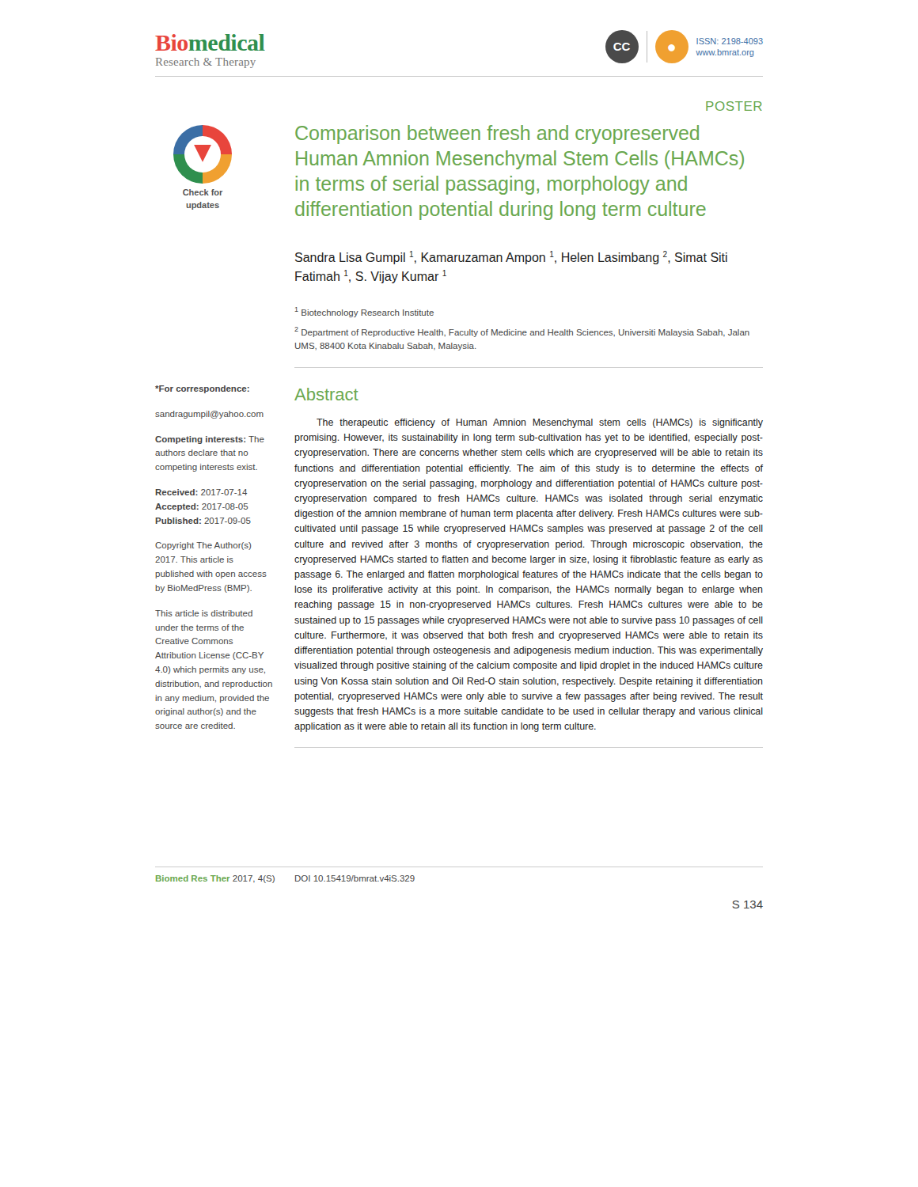Biomedical
Research & Therapy
CC
●
ISSN: 2198-4093
www.bmrat.org
POSTER
Check for updates
Comparison between fresh and cryopreserved Human Amnion Mesenchymal Stem Cells (HAMCs) in terms of serial passaging, morphology and differentiation potential during long term culture
Sandra Lisa Gumpil 1, Kamaruzaman Ampon 1, Helen Lasimbang 2, Simat Siti Fatimah 1, S. Vijay Kumar 1
1 Biotechnology Research Institute
2 Department of Reproductive Health, Faculty of Medicine and Health Sciences, Universiti Malaysia Sabah, Jalan UMS, 88400 Kota Kinabalu Sabah, Malaysia.
*For correspondence:
sandragumpil@yahoo.com
Competing interests: The authors declare that no competing interests exist.
Received: 2017-07-14
Accepted: 2017-08-05
Published: 2017-09-05
Copyright The Author(s) 2017. This article is published with open access by BioMedPress (BMP).
This article is distributed under the terms of the Creative Commons Attribution License (CC-BY 4.0) which permits any use, distribution, and reproduction in any medium, provided the original author(s) and the source are credited.
Abstract
The therapeutic efficiency of Human Amnion Mesenchymal stem cells (HAMCs) is significantly promising. However, its sustainability in long term sub-cultivation has yet to be identified, especially post-cryopreservation. There are concerns whether stem cells which are cryopreserved will be able to retain its functions and differentiation potential efficiently. The aim of this study is to determine the effects of cryopreservation on the serial passaging, morphology and differentiation potential of HAMCs culture post-cryopreservation compared to fresh HAMCs culture. HAMCs was isolated through serial enzymatic digestion of the amnion membrane of human term placenta after delivery. Fresh HAMCs cultures were sub-cultivated until passage 15 while cryopreserved HAMCs samples was preserved at passage 2 of the cell culture and revived after 3 months of cryopreservation period. Through microscopic observation, the cryopreserved HAMCs started to flatten and become larger in size, losing it fibroblastic feature as early as passage 6. The enlarged and flatten morphological features of the HAMCs indicate that the cells began to lose its proliferative activity at this point. In comparison, the HAMCs normally began to enlarge when reaching passage 15 in non-cryopreserved HAMCs cultures. Fresh HAMCs cultures were able to be sustained up to 15 passages while cryopreserved HAMCs were not able to survive pass 10 passages of cell culture. Furthermore, it was observed that both fresh and cryopreserved HAMCs were able to retain its differentiation potential through osteogenesis and adipogenesis medium induction. This was experimentally visualized through positive staining of the calcium composite and lipid droplet in the induced HAMCs culture using Von Kossa stain solution and Oil Red-O stain solution, respectively. Despite retaining it differentiation potential, cryopreserved HAMCs were only able to survive a few passages after being revived. The result suggests that fresh HAMCs is a more suitable candidate to be used in cellular therapy and various clinical application as it were able to retain all its function in long term culture.
Biomed Res Ther 2017, 4(S)
DOI 10.15419/bmrat.v4iS.329
S 134